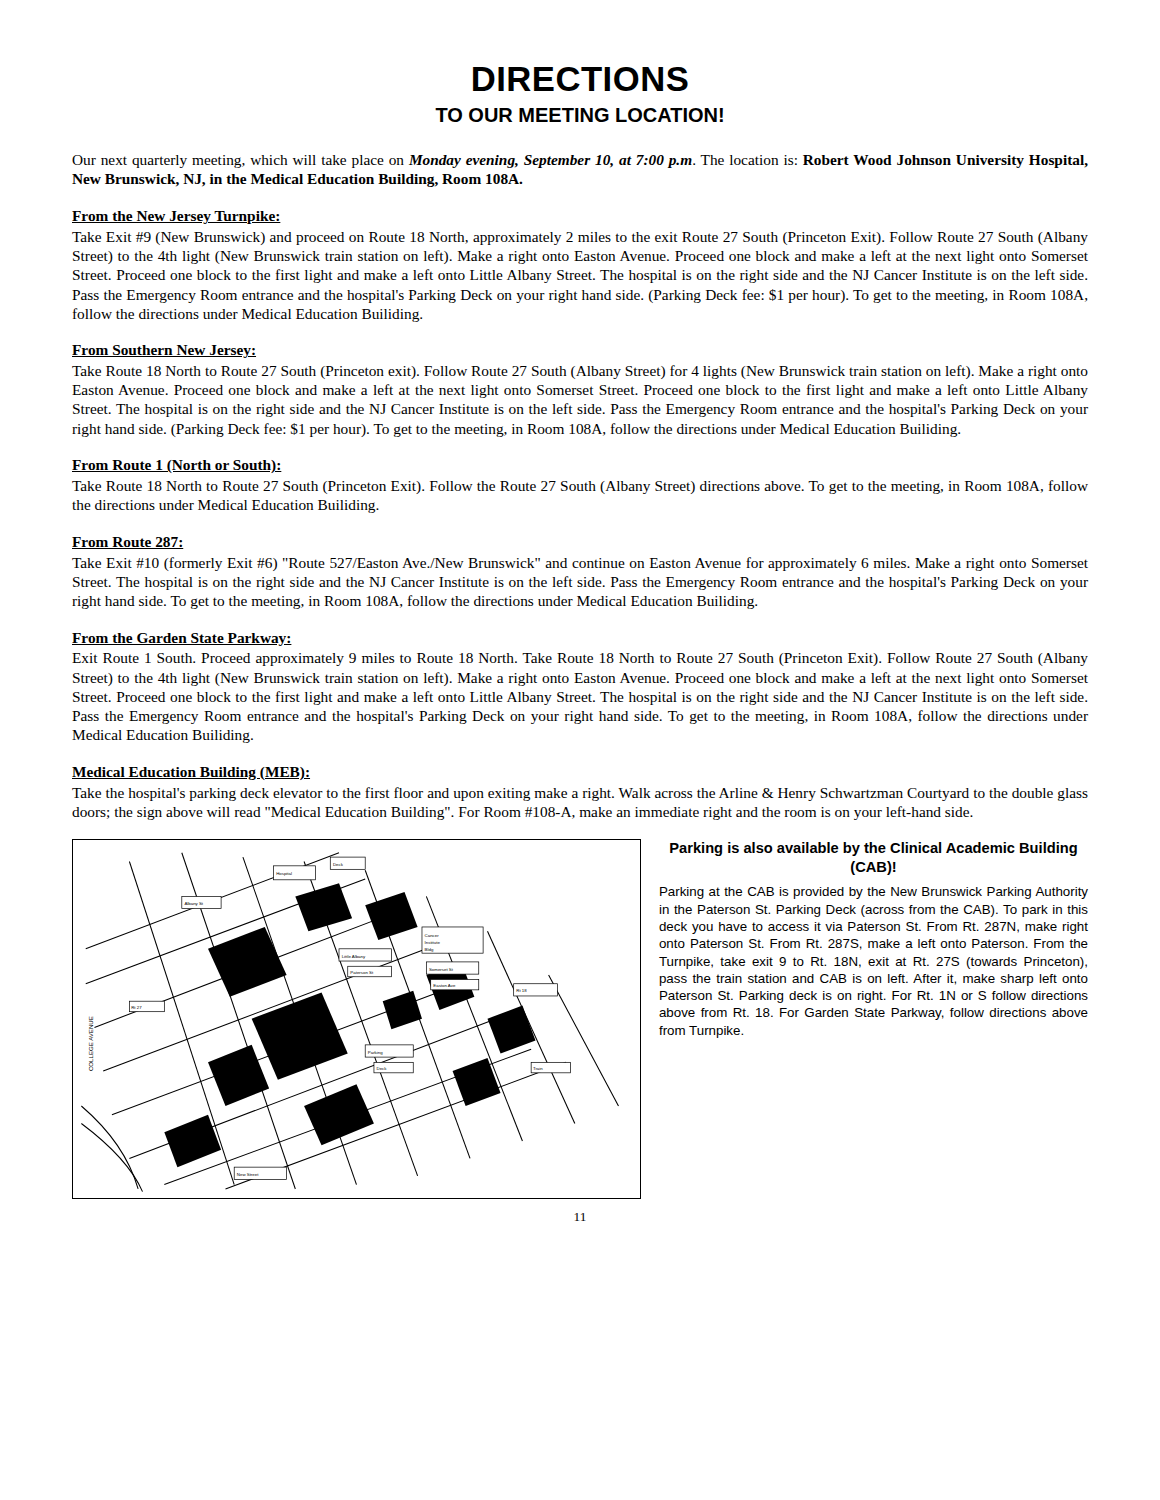DIRECTIONS
TO OUR MEETING LOCATION!
Our next quarterly meeting, which will take place on Monday evening, September 10, at 7:00 p.m. The location is: Robert Wood Johnson University Hospital, New Brunswick, NJ, in the Medical Education Building, Room 108A.
From the New Jersey Turnpike:
Take Exit #9 (New Brunswick) and proceed on Route 18 North, approximately 2 miles to the exit Route 27 South (Princeton Exit). Follow Route 27 South (Albany Street) to the 4th light (New Brunswick train station on left). Make a right onto Easton Avenue. Proceed one block and make a left at the next light onto Somerset Street. Proceed one block to the first light and make a left onto Little Albany Street. The hospital is on the right side and the NJ Cancer Institute is on the left side. Pass the Emergency Room entrance and the hospital's Parking Deck on your right hand side. (Parking Deck fee: $1 per hour). To get to the meeting, in Room 108A, follow the directions under Medical Education Builiding.
From Southern New Jersey:
Take Route 18 North to Route 27 South (Princeton exit). Follow Route 27 South (Albany Street) for 4 lights (New Brunswick train station on left). Make a right onto Easton Avenue. Proceed one block and make a left at the next light onto Somerset Street. Proceed one block to the first light and make a left onto Little Albany Street. The hospital is on the right side and the NJ Cancer Institute is on the left side. Pass the Emergency Room entrance and the hospital's Parking Deck on your right hand side. (Parking Deck fee: $1 per hour). To get to the meeting, in Room 108A, follow the directions under Medical Education Builiding.
From Route 1 (North or South):
Take Route 18 North to Route 27 South (Princeton Exit). Follow the Route 27 South (Albany Street) directions above. To get to the meeting, in Room 108A, follow the directions under Medical Education Builiding.
From Route 287:
Take Exit #10 (formerly Exit #6) "Route 527/Easton Ave./New Brunswick" and continue on Easton Avenue for approximately 6 miles. Make a right onto Somerset Street. The hospital is on the right side and the NJ Cancer Institute is on the left side. Pass the Emergency Room entrance and the hospital's Parking Deck on your right hand side. To get to the meeting, in Room 108A, follow the directions under Medical Education Builiding.
From the Garden State Parkway:
Exit Route 1 South. Proceed approximately 9 miles to Route 18 North. Take Route 18 North to Route 27 South (Princeton Exit). Follow Route 27 South (Albany Street) to the 4th light (New Brunswick train station on left). Make a right onto Easton Avenue. Proceed one block and make a left at the next light onto Somerset Street. Proceed one block to the first light and make a left onto Little Albany Street. The hospital is on the right side and the NJ Cancer Institute is on the left side. Pass the Emergency Room entrance and the hospital's Parking Deck on your right hand side. To get to the meeting, in Room 108A, follow the directions under Medical Education Builiding.
Medical Education Building (MEB):
Take the hospital's parking deck elevator to the first floor and upon exiting make a right. Walk across the Arline & Henry Schwartzman Courtyard to the double glass doors; the sign above will read "Medical Education Building". For Room #108-A, make an immediate right and the room is on your left-hand side.
Hospital Deck Cancer Institute Bldg Somerset St Easton Ave Little Albany Paterson St Albany St Rt 27 Parking Deck Rt 18 Train New Street COLLEGE AVENUE
Parking is also available by the Clinical Academic Building (CAB)!
Parking at the CAB is provided by the New Brunswick Parking Authority in the Paterson St. Parking Deck (across from the CAB). To park in this deck you have to access it via Paterson St. From Rt. 287N, make right onto Paterson St. From Rt. 287S, make a left onto Paterson. From the Turnpike, take exit 9 to Rt. 18N, exit at Rt. 27S (towards Princeton), pass the train station and CAB is on left. After it, make sharp left onto Paterson St. Parking deck is on right. For Rt. 1N or S follow directions above from Rt. 18. For Garden State Parkway, follow directions above from Turnpike.
11